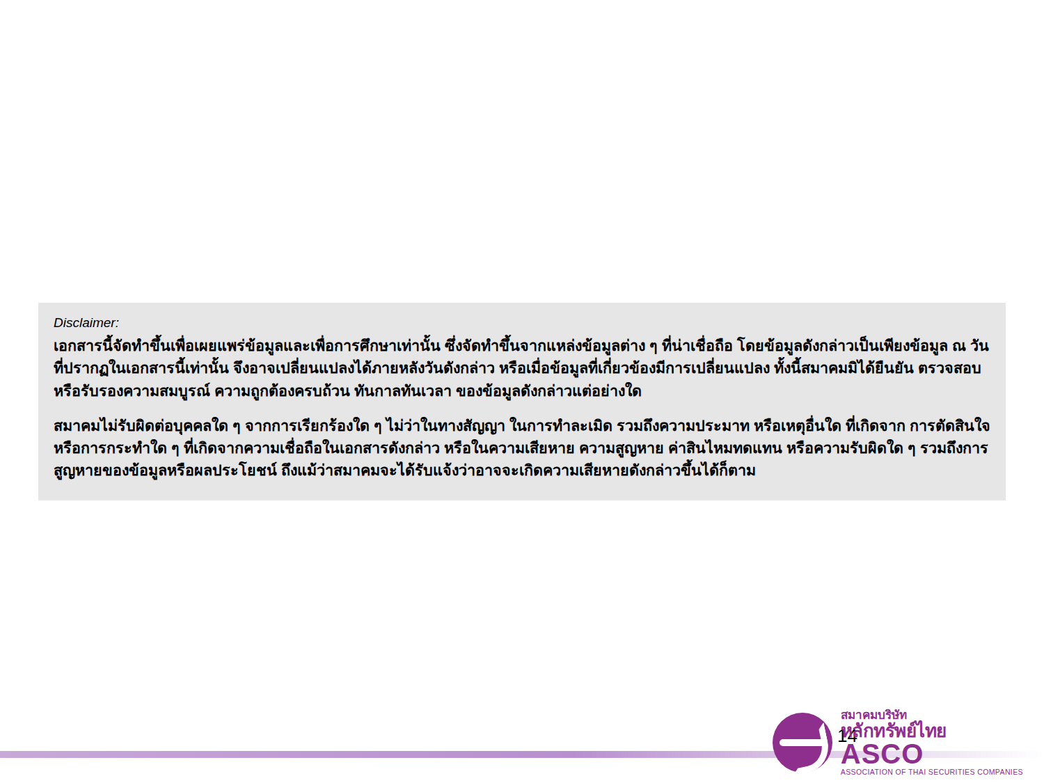Disclaimer:
เอกสารนี้จัดทำขึ้นเพื่อเผยแพร่ข้อมูลและเพื่อการศึกษาเท่านั้น ซึ่งจัดทำขึ้นจากแหล่งข้อมูลต่าง ๆ ที่น่าเชื่อถือ โดยข้อมูลดังกล่าวเป็นเพียงข้อมูล ณ วันที่ปรากฏในเอกสารนี้เท่านั้น จึงอาจเปลี่ยนแปลงได้ภายหลังวันดังกล่าว หรือเมื่อข้อมูลที่เกี่ยวข้องมีการเปลี่ยนแปลง ทั้งนี้สมาคมมิได้ยืนยัน ตรวจสอบ หรือรับรองความสมบูรณ์ ความถูกต้องครบถ้วน ทันกาลทันเวลา ของข้อมูลดังกล่าวแต่อย่างใด
สมาคมไม่รับผิดต่อบุคคลใด ๆ จากการเรียกร้องใด ๆ ไม่ว่าในทางสัญญา ในการทำละเมิด รวมถึงความประมาท หรือเหตุอื่นใด ที่เกิดจาก การตัดสินใจ หรือการกระทำใด ๆ ที่เกิดจากความเชื่อถือในเอกสารดังกล่าว หรือในความเสียหาย ความสูญหาย ค่าสินไหมทดแทน หรือความรับผิดใด ๆ รวมถึงการสูญหายของข้อมูลหรือผลประโยชน์ ถึงแม้ว่าสมาคมจะได้รับแจ้งว่าอาจจะเกิดความเสียหายดังกล่าวขึ้นได้ก็ตาม
14
สมาคมบริษัท
หลักทรัพย์ไทย
ASCO
ASSOCIATION OF THAI SECURITIES COMPANIES